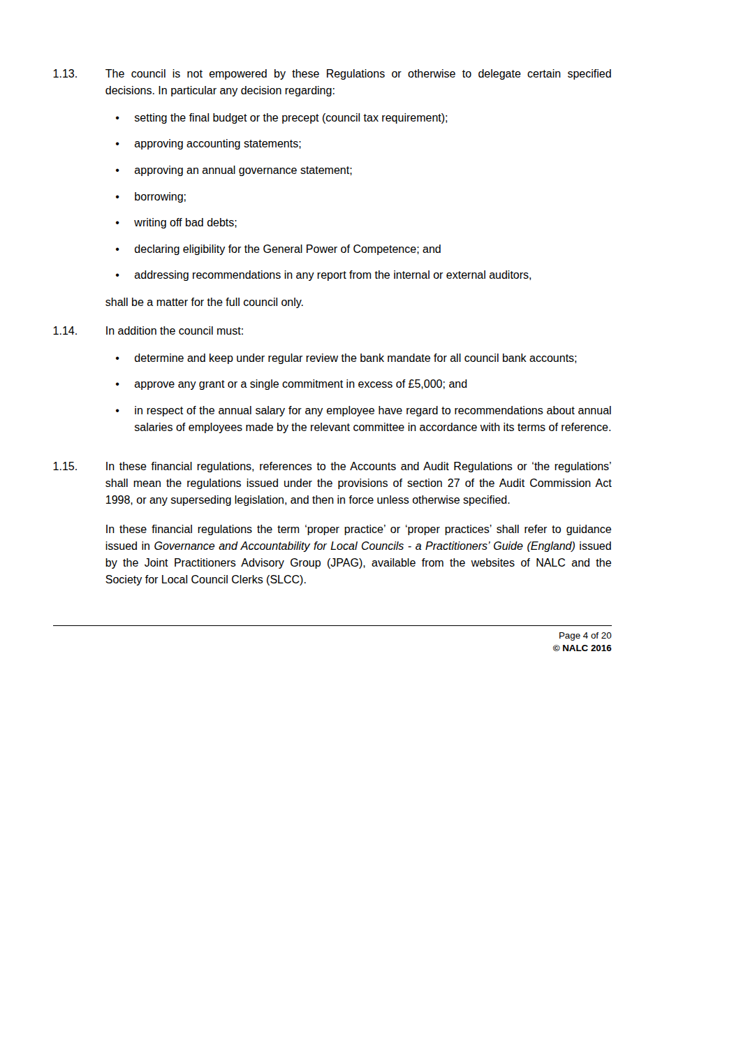1.13.
The council is not empowered by these Regulations or otherwise to delegate certain specified decisions. In particular any decision regarding:
setting the final budget or the precept (council tax requirement);
approving accounting statements;
approving an annual governance statement;
borrowing;
writing off bad debts;
declaring eligibility for the General Power of Competence; and
addressing recommendations in any report from the internal or external auditors,
shall be a matter for the full council only.
1.14.
In addition the council must:
determine and keep under regular review the bank mandate for all council bank accounts;
approve any grant or a single commitment in excess of £5,000; and
in respect of the annual salary for any employee have regard to recommendations about annual salaries of employees made by the relevant committee in accordance with its terms of reference.
1.15.
In these financial regulations, references to the Accounts and Audit Regulations or ‘the regulations’ shall mean the regulations issued under the provisions of section 27 of the Audit Commission Act 1998, or any superseding legislation, and then in force unless otherwise specified.
In these financial regulations the term ‘proper practice’ or ‘proper practices’ shall refer to guidance issued in Governance and Accountability for Local Councils - a Practitioners’ Guide (England) issued by the Joint Practitioners Advisory Group (JPAG), available from the websites of NALC and the Society for Local Council Clerks (SLCC).
Page 4 of 20
© NALC 2016